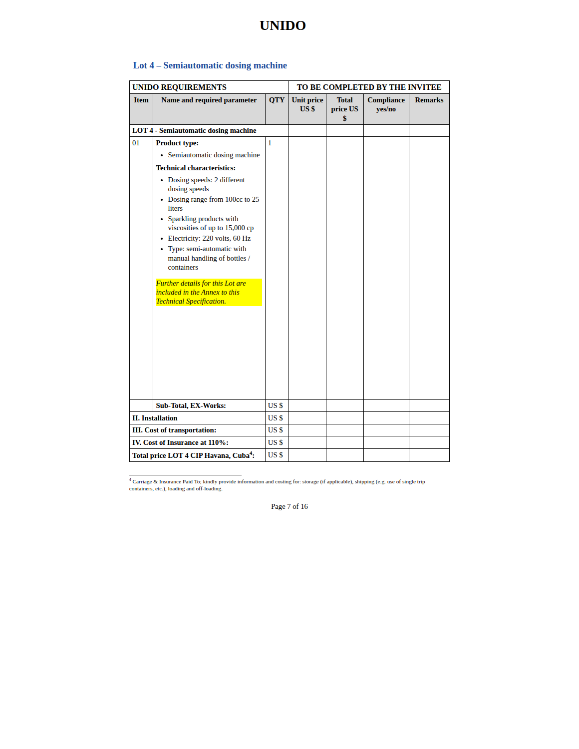Lot 4 – Semiautomatic dosing machine
| UNIDO REQUIREMENTS | TO BE COMPLETED BY THE INVITEE |
| Item | Name and required parameter | QTY | Unit price US $ | Total price US $ | Compliance yes/no | Remarks |
| LOT 4 - Semiautomatic dosing machine | | | | |
| 01 | Product type: Semiautomatic dosing machine Technical characteristics: Dosing speeds: 2 different dosing speeds Dosing range from 100cc to 25 liters Sparkling products with viscosities of up to 15,000 cp Electricity: 220 volts, 60 Hz Type: semi-automatic with manual handling of bottles / containers Further details for this Lot are included in the Annex to this Technical Specification. | 1 | | | | |
| | Sub-Total, EX-Works: | US $ | | | | |
| II. Installation | US $ | | | | |
| III. Cost of transportation: | US $ | | | | |
| IV. Cost of Insurance at 110%: | US $ | | | | |
| Total price LOT 4 CIP Havana, Cuba 4 : | US $ | | | | |
4 Carriage & Insurance Paid To; kindly provide information and costing for: storage (if applicable), shipping (e.g. use of single trip containers, etc.), loading and off-loading.
Page 7 of 16